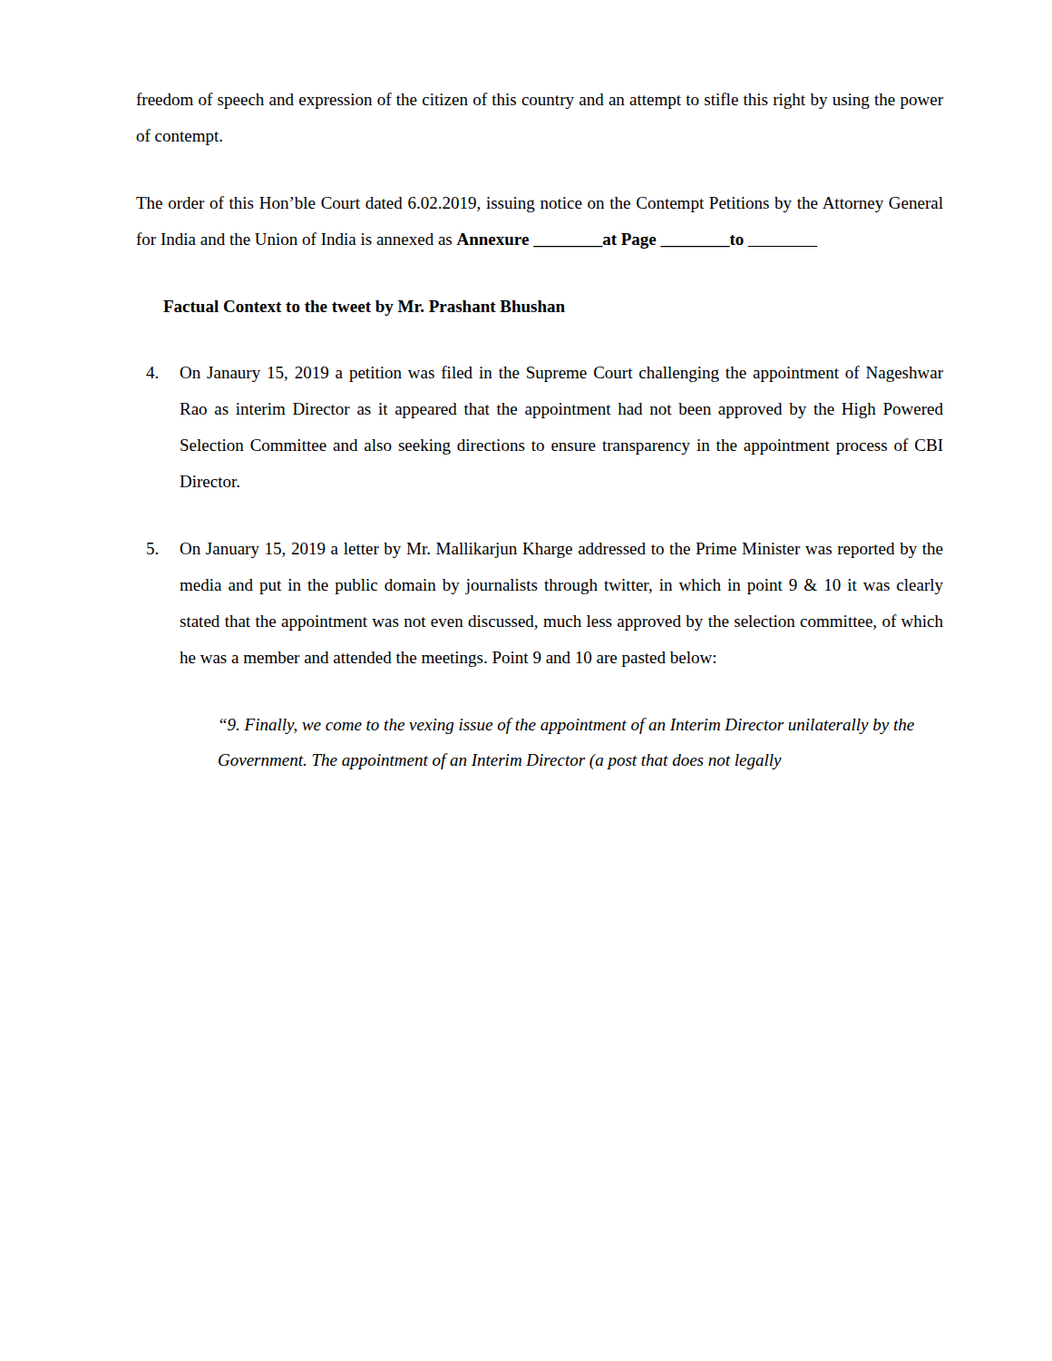freedom of speech and expression of the citizen of this country and an attempt to stifle this right by using the power of contempt.
The order of this Hon’ble Court dated 6.02.2019, issuing notice on the Contempt Petitions by the Attorney General for India and the Union of India is annexed as Annexure ________at Page ________to ________
Factual Context to the tweet by Mr. Prashant Bhushan
On Janaury 15, 2019 a petition was filed in the Supreme Court challenging the appointment of Nageshwar Rao as interim Director as it appeared that the appointment had not been approved by the High Powered Selection Committee and also seeking directions to ensure transparency in the appointment process of CBI Director.
On January 15, 2019 a letter by Mr. Mallikarjun Kharge addressed to the Prime Minister was reported by the media and put in the public domain by journalists through twitter, in which in point 9 & 10 it was clearly stated that the appointment was not even discussed, much less approved by the selection committee, of which he was a member and attended the meetings. Point 9 and 10 are pasted below:
“9. Finally, we come to the vexing issue of the appointment of an Interim Director unilaterally by the Government. The appointment of an Interim Director (a post that does not legally